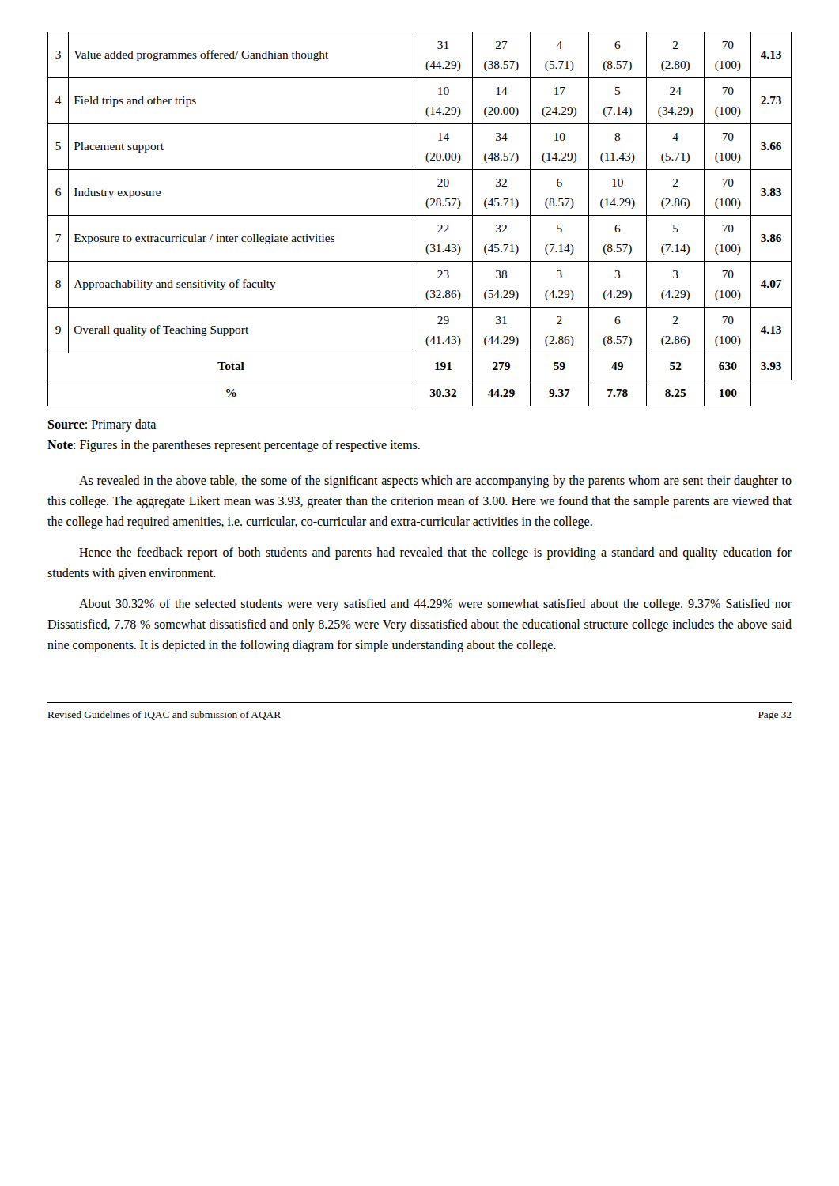| 3 | Value added programmes offered/ Gandhian thought | 31 (44.29) | 27 (38.57) | 4 (5.71) | 6 (8.57) | 2 (2.80) | 70 (100) | 4.13 |
| 4 | Field trips and other trips | 10 (14.29) | 14 (20.00) | 17 (24.29) | 5 (7.14) | 24 (34.29) | 70 (100) | 2.73 |
| 5 | Placement support | 14 (20.00) | 34 (48.57) | 10 (14.29) | 8 (11.43) | 4 (5.71) | 70 (100) | 3.66 |
| 6 | Industry exposure | 20 (28.57) | 32 (45.71) | 6 (8.57) | 10 (14.29) | 2 (2.86) | 70 (100) | 3.83 |
| 7 | Exposure to extracurricular / inter collegiate activities | 22 (31.43) | 32 (45.71) | 5 (7.14) | 6 (8.57) | 5 (7.14) | 70 (100) | 3.86 |
| 8 | Approachability and sensitivity of faculty | 23 (32.86) | 38 (54.29) | 3 (4.29) | 3 (4.29) | 3 (4.29) | 70 (100) | 4.07 |
| 9 | Overall quality of Teaching Support | 29 (41.43) | 31 (44.29) | 2 (2.86) | 6 (8.57) | 2 (2.86) | 70 (100) | 4.13 |
| Total | 191 | 279 | 59 | 49 | 52 | 630 | 3.93 |
| % | 30.32 | 44.29 | 9.37 | 7.78 | 8.25 | 100 | |
Source: Primary data
Note: Figures in the parentheses represent percentage of respective items.
As revealed in the above table, the some of the significant aspects which are accompanying by the parents whom are sent their daughter to this college. The aggregate Likert mean was 3.93, greater than the criterion mean of 3.00. Here we found that the sample parents are viewed that the college had required amenities, i.e. curricular, co-curricular and extra-curricular activities in the college.
Hence the feedback report of both students and parents had revealed that the college is providing a standard and quality education for students with given environment.
About 30.32% of the selected students were very satisfied and 44.29% were somewhat satisfied about the college. 9.37% Satisfied nor Dissatisfied, 7.78 % somewhat dissatisfied and only 8.25% were Very dissatisfied about the educational structure college includes the above said nine components. It is depicted in the following diagram for simple understanding about the college.
Revised Guidelines of IQAC and submission of AQAR Page 32